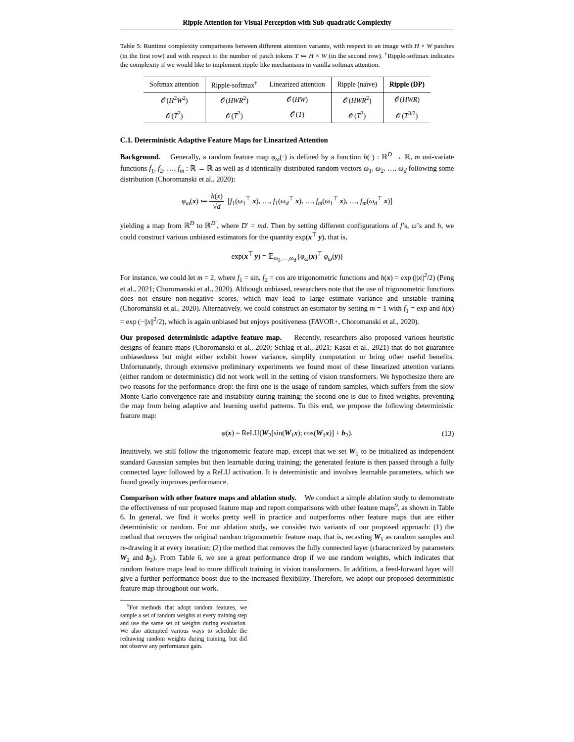Ripple Attention for Visual Perception with Sub-quadratic Complexity
Table 5: Runtime complexity comparisons between different attention variants, with respect to an image with H × W patches (in the first row) and with respect to the number of patch tokens T ≔ H × W (in the second row). †Ripple-softmax indicates the complexity if we would like to implement ripple-like mechanisms in vanilla softmax attention.
| Softmax attention | Ripple-softmax † | Linearized attention | Ripple (naïve) | Ripple (DP) |
| --- | --- | --- | --- | --- |
| 𝒪 ( H 2 W 2 ) | 𝒪 ( HWR 2 ) | 𝒪 ( HW ) | 𝒪 ( HWR 2 ) | 𝒪 ( HWR ) |
| 𝒪 ( T 2 ) | 𝒪 ( T 2 ) | 𝒪 ( T ) | 𝒪 ( T 2 ) | 𝒪 ( T 3/2 ) |
C.1. Deterministic Adaptive Feature Maps for Linearized Attention
Background. Generally, a random feature map φω(·) is defined by a function h(·) : ℝD → ℝ, m uni-variate functions f1, f2, …, fm : ℝ → ℝ as well as d identically distributed random vectors ω1, ω2, …, ωd following some distribution (Choromanski et al., 2020):
φω(x) ≔ h(x)√d [f1(ω1⊤ x), …, f1(ωd⊤ x), …, fm(ω1⊤ x), …, fm(ωd⊤ x)]
yielding a map from ℝD to ℝD′, where D′ = md. Then by setting different configurations of f’s, ω’s and h, we could construct various unbiased estimators for the quantity exp(x⊤ y), that is,
exp(x⊤ y) = 𝔼ω1,…,ωd [φω(x)⊤ φω(y)]
For instance, we could let m = 2, where f1 = sin, f2 = cos are trigonometric functions and h(x) = exp (||x||2/2) (Peng et al., 2021; Choromanski et al., 2020). Although unbiased, researchers note that the use of trigonometric functions does not ensure non-negative scores, which may lead to large estimate variance and unstable training (Choromanski et al., 2020). Alternatively, we could construct an estimator by setting m = 1 with f1 = exp and h(x) = exp (−||x||2/2), which is again unbiased but enjoys positiveness (FAVOR+, Choromanski et al., 2020).
Our proposed deterministic adaptive feature map. Recently, researchers also proposed various heuristic designs of feature maps (Choromanski et al., 2020; Schlag et al., 2021; Kasai et al., 2021) that do not guarantee unbiasedness but might either exhibit lower variance, simplify computation or bring other useful benefits. Unfortunately, through extensive preliminary experiments we found most of these linearized attention variants (either random or deterministic) did not work well in the setting of vision transformers. We hypothesize there are two reasons for the performance drop: the first one is the usage of random samples, which suffers from the slow Monte Carlo convergence rate and instability during training; the second one is due to fixed weights, preventing the map from being adaptive and learning useful patterns. To this end, we propose the following deterministic feature map:
φ(x) = ReLU(W2[sin(W1x); cos(W1x)] + b2).
(13)
Intuitively, we still follow the trigonometric feature map, except that we set W1 to be initialized as independent standard Gaussian samples but then learnable during training; the generated feature is then passed through a fully connected layer followed by a ReLU activation. It is deterministic and involves learnable parameters, which we found greatly improves performance.
Comparison with other feature maps and ablation study. We conduct a simple ablation study to demonstrate the effectiveness of our proposed feature map and report comparisons with other feature maps9, as shown in Table 6. In general, we find it works pretty well in practice and outperforms other feature maps that are either deterministic or random. For our ablation study, we consider two variants of our proposed approach: (1) the method that recovers the original random trigonometric feature map, that is, recasting W1 as random samples and re-drawing it at every iteration; (2) the method that removes the fully connected layer (characterized by parameters W2 and b2). From Table 6, we see a great performance drop if we use random weights, which indicates that random feature maps lead to more difficult training in vision transformers. In addition, a feed-forward layer will give a further performance boost due to the increased flexibility. Therefore, we adopt our proposed deterministic feature map throughout our work.
9For methods that adopt random features, we sample a set of random weights at every training step and use the same set of weights during evaluation. We also attempted various ways to schedule the redrawing random weights during training, but did not observe any performance gain.